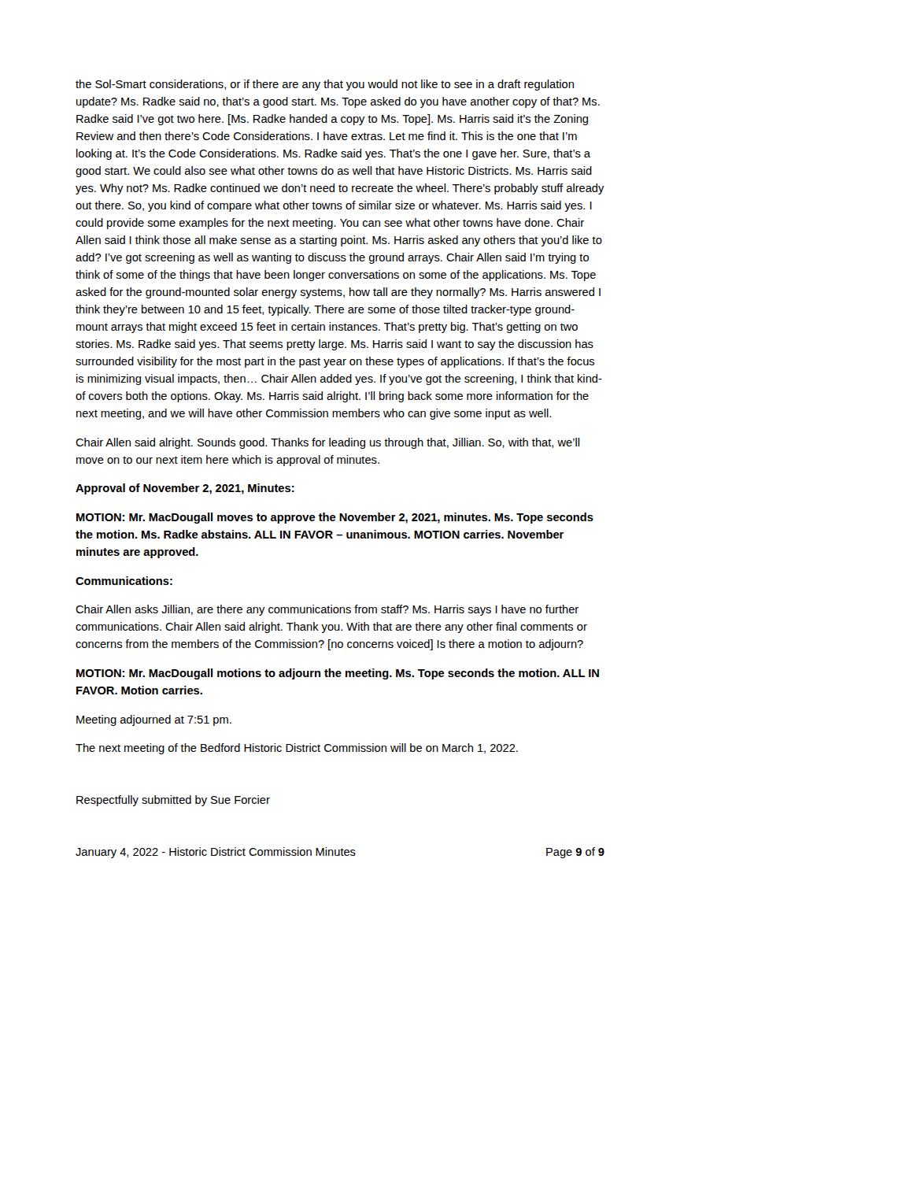the Sol-Smart considerations, or if there are any that you would not like to see in a draft regulation update? Ms. Radke said no, that’s a good start. Ms. Tope asked do you have another copy of that? Ms. Radke said I’ve got two here. [Ms. Radke handed a copy to Ms. Tope]. Ms. Harris said it’s the Zoning Review and then there’s Code Considerations. I have extras. Let me find it. This is the one that I’m looking at. It’s the Code Considerations. Ms. Radke said yes. That’s the one I gave her. Sure, that’s a good start. We could also see what other towns do as well that have Historic Districts. Ms. Harris said yes. Why not? Ms. Radke continued we don’t need to recreate the wheel. There’s probably stuff already out there. So, you kind of compare what other towns of similar size or whatever. Ms. Harris said yes. I could provide some examples for the next meeting. You can see what other towns have done. Chair Allen said I think those all make sense as a starting point. Ms. Harris asked any others that you’d like to add? I’ve got screening as well as wanting to discuss the ground arrays. Chair Allen said I’m trying to think of some of the things that have been longer conversations on some of the applications. Ms. Tope asked for the ground-mounted solar energy systems, how tall are they normally? Ms. Harris answered I think they’re between 10 and 15 feet, typically. There are some of those tilted tracker-type ground-mount arrays that might exceed 15 feet in certain instances. That’s pretty big. That’s getting on two stories. Ms. Radke said yes. That seems pretty large. Ms. Harris said I want to say the discussion has surrounded visibility for the most part in the past year on these types of applications. If that’s the focus is minimizing visual impacts, then… Chair Allen added yes. If you’ve got the screening, I think that kind-of covers both the options. Okay. Ms. Harris said alright. I’ll bring back some more information for the next meeting, and we will have other Commission members who can give some input as well.
Chair Allen said alright. Sounds good. Thanks for leading us through that, Jillian. So, with that, we’ll move on to our next item here which is approval of minutes.
Approval of November 2, 2021, Minutes:
MOTION: Mr. MacDougall moves to approve the November 2, 2021, minutes. Ms. Tope seconds the motion. Ms. Radke abstains. ALL IN FAVOR – unanimous. MOTION carries. November minutes are approved.
Communications:
Chair Allen asks Jillian, are there any communications from staff? Ms. Harris says I have no further communications. Chair Allen said alright. Thank you. With that are there any other final comments or concerns from the members of the Commission? [no concerns voiced] Is there a motion to adjourn?
MOTION: Mr. MacDougall motions to adjourn the meeting. Ms. Tope seconds the motion. ALL IN FAVOR. Motion carries.
Meeting adjourned at 7:51 pm.
The next meeting of the Bedford Historic District Commission will be on March 1, 2022.
Respectfully submitted by Sue Forcier
January 4, 2022 - Historic District Commission Minutes Page 9 of 9